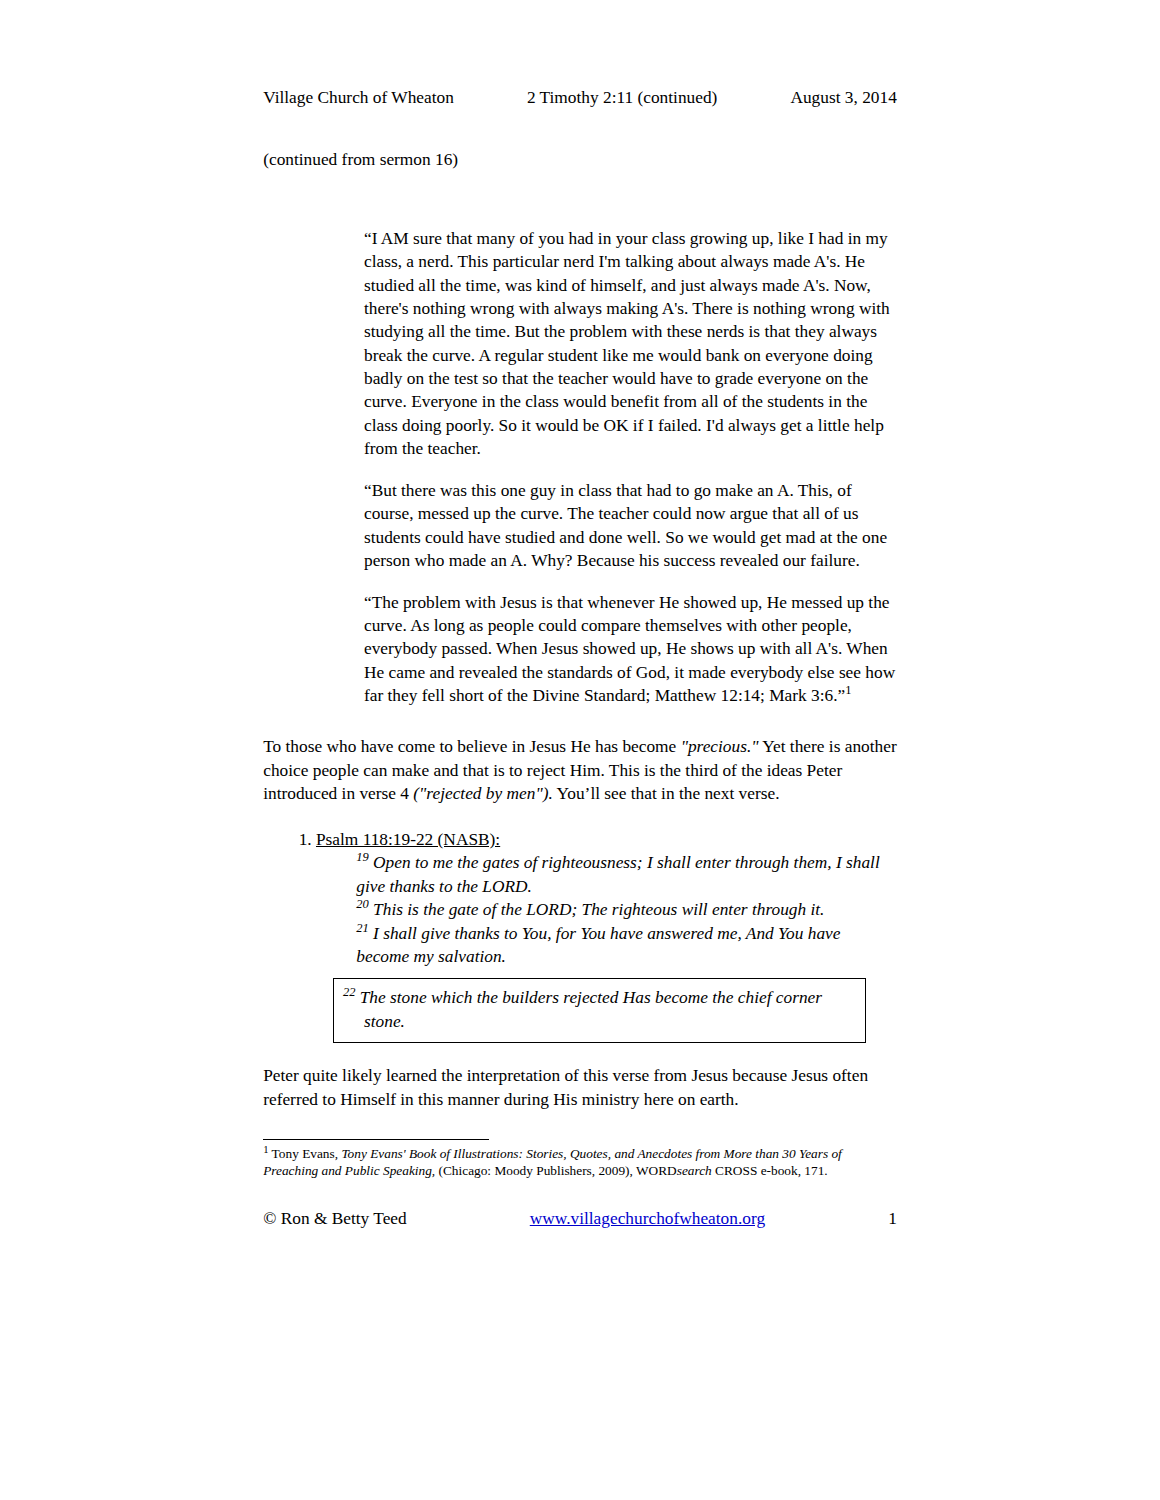Village Church of Wheaton 2 Timothy 2:11 (continued) August 3, 2014
(continued from sermon 16)
“I AM sure that many of you had in your class growing up, like I had in my class, a nerd. This particular nerd I'm talking about always made A's. He studied all the time, was kind of himself, and just always made A's. Now, there's nothing wrong with always making A's. There is nothing wrong with studying all the time. But the problem with these nerds is that they always break the curve. A regular student like me would bank on everyone doing badly on the test so that the teacher would have to grade everyone on the curve. Everyone in the class would benefit from all of the students in the class doing poorly. So it would be OK if I failed. I'd always get a little help from the teacher.
“But there was this one guy in class that had to go make an A. This, of course, messed up the curve. The teacher could now argue that all of us students could have studied and done well. So we would get mad at the one person who made an A. Why? Because his success revealed our failure.
“The problem with Jesus is that whenever He showed up, He messed up the curve. As long as people could compare themselves with other people, everybody passed. When Jesus showed up, He shows up with all A's. When He came and revealed the standards of God, it made everybody else see how far they fell short of the Divine Standard; Matthew 12:14; Mark 3:6.”1
To those who have come to believe in Jesus He has become "precious." Yet there is another choice people can make and that is to reject Him. This is the third of the ideas Peter introduced in verse 4 ("rejected by men"). You’ll see that in the next verse.
Psalm 118:19-22 (NASB):
19 Open to me the gates of righteousness; I shall enter through them, I shall give thanks to the LORD.
20 This is the gate of the LORD; The righteous will enter through it.
21 I shall give thanks to You, for You have answered me, And You have become my salvation.
22 The stone which the builders rejected Has become the chief corner stone.
Peter quite likely learned the interpretation of this verse from Jesus because Jesus often referred to Himself in this manner during His ministry here on earth.
1 Tony Evans, Tony Evans' Book of Illustrations: Stories, Quotes, and Anecdotes from More than 30 Years of Preaching and Public Speaking, (Chicago: Moody Publishers, 2009), WORDsearch CROSS e-book, 171.
© Ron & Betty Teed www.villagechurchofwheaton.org 1